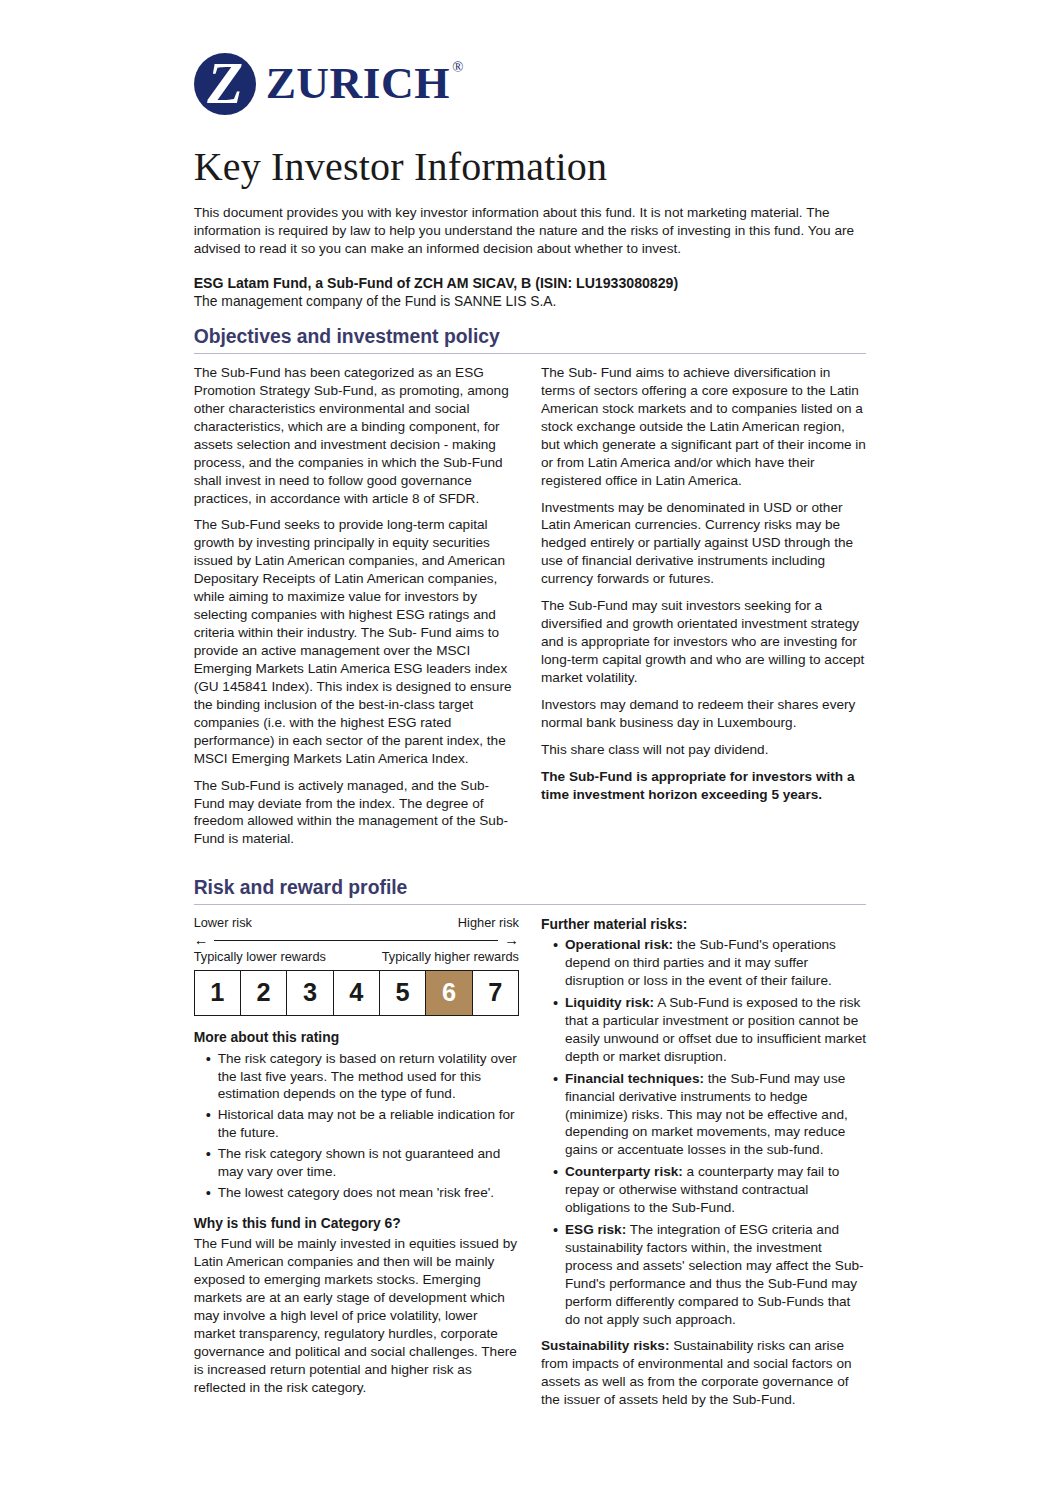Z
ZURICH®
Key Investor Information
This document provides you with key investor information about this fund. It is not marketing material. The information is required by law to help you understand the nature and the risks of investing in this fund. You are advised to read it so you can make an informed decision about whether to invest.
ESG Latam Fund, a Sub-Fund of ZCH AM SICAV, B (ISIN: LU1933080829)
The management company of the Fund is SANNE LIS S.A.
Objectives and investment policy
The Sub-Fund has been categorized as an ESG Promotion Strategy Sub-Fund, as promoting, among other characteristics environmental and social characteristics, which are a binding component, for assets selection and investment decision - making process, and the companies in which the Sub-Fund shall invest in need to follow good governance practices, in accordance with article 8 of SFDR.
The Sub-Fund seeks to provide long-term capital growth by investing principally in equity securities issued by Latin American companies, and American Depositary Receipts of Latin American companies, while aiming to maximize value for investors by selecting companies with highest ESG ratings and criteria within their industry. The Sub- Fund aims to provide an active management over the MSCI Emerging Markets Latin America ESG leaders index (GU 145841 Index). This index is designed to ensure the binding inclusion of the best-in-class target companies (i.e. with the highest ESG rated performance) in each sector of the parent index, the MSCI Emerging Markets Latin America Index.
The Sub-Fund is actively managed, and the Sub-Fund may deviate from the index. The degree of freedom allowed within the management of the Sub-Fund is material.
The Sub- Fund aims to achieve diversification in terms of sectors offering a core exposure to the Latin American stock markets and to companies listed on a stock exchange outside the Latin American region, but which generate a significant part of their income in or from Latin America and/or which have their registered office in Latin America.
Investments may be denominated in USD or other Latin American currencies. Currency risks may be hedged entirely or partially against USD through the use of financial derivative instruments including currency forwards or futures.
The Sub-Fund may suit investors seeking for a diversified and growth orientated investment strategy and is appropriate for investors who are investing for long-term capital growth and who are willing to accept market volatility.
Investors may demand to redeem their shares every normal bank business day in Luxembourg.
This share class will not pay dividend.
The Sub-Fund is appropriate for investors with a time investment horizon exceeding 5 years.
Risk and reward profile
Lower risk Higher risk
← →
Typically lower rewards Typically higher rewards
| 1 | 2 | 3 | 4 | 5 | 6 | 7 |
More about this rating
The risk category is based on return volatility over the last five years. The method used for this estimation depends on the type of fund.
Historical data may not be a reliable indication for the future.
The risk category shown is not guaranteed and may vary over time.
The lowest category does not mean 'risk free'.
Why is this fund in Category 6?
The Fund will be mainly invested in equities issued by Latin American companies and then will be mainly exposed to emerging markets stocks. Emerging markets are at an early stage of development which may involve a high level of price volatility, lower market transparency, regulatory hurdles, corporate governance and political and social challenges. There is increased return potential and higher risk as reflected in the risk category.
Further material risks:
Operational risk: the Sub-Fund's operations depend on third parties and it may suffer disruption or loss in the event of their failure.
Liquidity risk: A Sub-Fund is exposed to the risk that a particular investment or position cannot be easily unwound or offset due to insufficient market depth or market disruption.
Financial techniques: the Sub-Fund may use financial derivative instruments to hedge (minimize) risks. This may not be effective and, depending on market movements, may reduce gains or accentuate losses in the sub-fund.
Counterparty risk: a counterparty may fail to repay or otherwise withstand contractual obligations to the Sub-Fund.
ESG risk: The integration of ESG criteria and sustainability factors within, the investment process and assets' selection may affect the Sub-Fund's performance and thus the Sub-Fund may perform differently compared to Sub-Funds that do not apply such approach.
Sustainability risks: Sustainability risks can arise from impacts of environmental and social factors on assets as well as from the corporate governance of the issuer of assets held by the Sub-Fund.